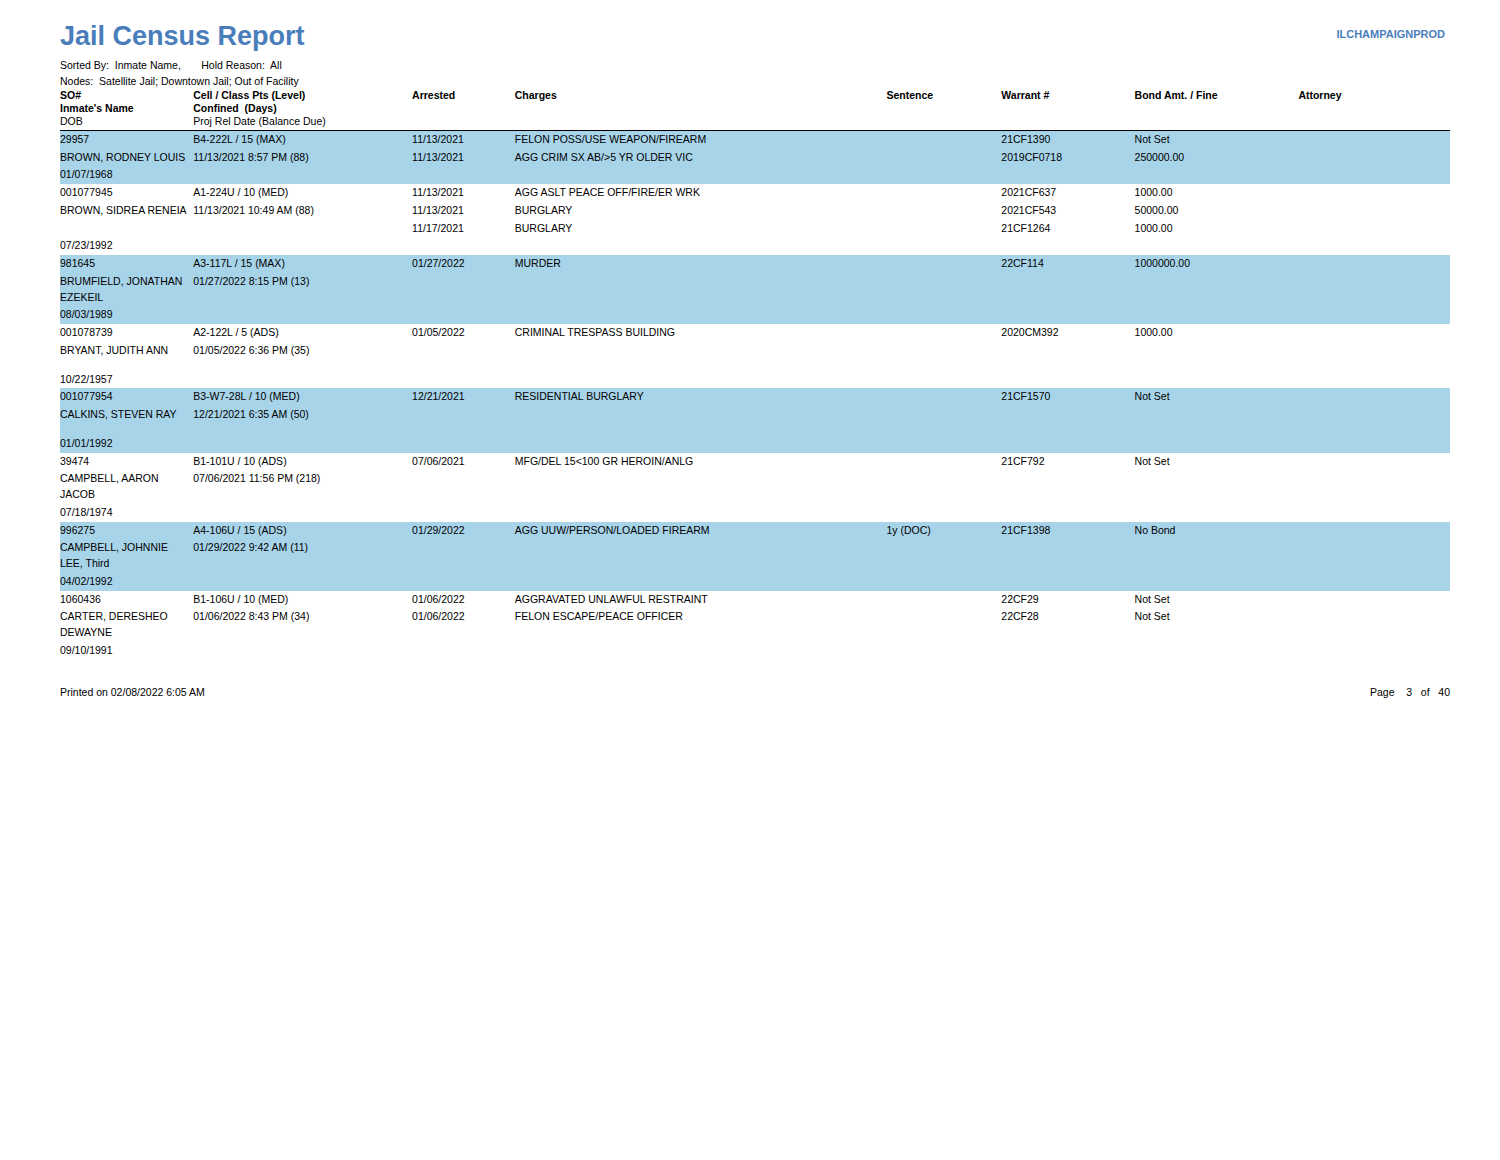ILCHAMPAIGNPROD
Jail Census Report
Sorted By: Inmate Name, Hold Reason: All
Nodes: Satellite Jail; Downtown Jail; Out of Facility
| SO# | Cell / Class Pts (Level) | Arrested | Charges | Sentence | Warrant # | Bond Amt. / Fine | Attorney |
| --- | --- | --- | --- | --- | --- | --- | --- |
| Inmate's Name | Confined (Days) | | | | | | |
| DOB | Proj Rel Date (Balance Due) | | | | | | |
| 29957 | B4-222L / 15 (MAX) | 11/13/2021 | FELON POSS/USE WEAPON/FIREARM | | 21CF1390 | Not Set | |
| BROWN, RODNEY LOUIS | 11/13/2021 8:57 PM (88) | 11/13/2021 | AGG CRIM SX AB/>5 YR OLDER VIC | | 2019CF0718 | 250000.00 | |
| 01/07/1968 | | | | | | | |
| 001077945 | A1-224U / 10 (MED) | 11/13/2021 | AGG ASLT PEACE OFF/FIRE/ER WRK | | 2021CF637 | 1000.00 | |
| BROWN, SIDREA RENEIA | 11/13/2021 10:49 AM (88) | 11/13/2021 | BURGLARY | | 2021CF543 | 50000.00 | |
| | | 11/17/2021 | BURGLARY | | 21CF1264 | 1000.00 | |
| 07/23/1992 | | | | | | | |
| 981645 | A3-117L / 15 (MAX) | 01/27/2022 | MURDER | | 22CF114 | 1000000.00 | |
| BRUMFIELD, JONATHAN EZEKEIL | 01/27/2022 8:15 PM (13) | | | | | | |
| 08/03/1989 | | | | | | | |
| 001078739 | A2-122L / 5 (ADS) | 01/05/2022 | CRIMINAL TRESPASS BUILDING | | 2020CM392 | 1000.00 | |
| BRYANT, JUDITH ANN | 01/05/2022 6:36 PM (35) | | | | | | |
| 10/22/1957 | | | | | | | |
| 001077954 | B3-W7-28L / 10 (MED) | 12/21/2021 | RESIDENTIAL BURGLARY | | 21CF1570 | Not Set | |
| CALKINS, STEVEN RAY | 12/21/2021 6:35 AM (50) | | | | | | |
| 01/01/1992 | | | | | | | |
| 39474 | B1-101U / 10 (ADS) | 07/06/2021 | MFG/DEL 15<100 GR HEROIN/ANLG | | 21CF792 | Not Set | |
| CAMPBELL, AARON JACOB | 07/06/2021 11:56 PM (218) | | | | | | |
| 07/18/1974 | | | | | | | |
| 996275 | A4-106U / 15 (ADS) | 01/29/2022 | AGG UUW/PERSON/LOADED FIREARM | 1y (DOC) | 21CF1398 | No Bond | |
| CAMPBELL, JOHNNIE LEE, Third | 01/29/2022 9:42 AM (11) | | | | | | |
| 04/02/1992 | | | | | | | |
| 1060436 | B1-106U / 10 (MED) | 01/06/2022 | AGGRAVATED UNLAWFUL RESTRAINT | | 22CF29 | Not Set | |
| CARTER, DERESHEO DEWAYNE | 01/06/2022 8:43 PM (34) | 01/06/2022 | FELON ESCAPE/PEACE OFFICER | | 22CF28 | Not Set | |
| 09/10/1991 | | | | | | | |
Printed on 02/08/2022 6:05 AM Page 3 of 40